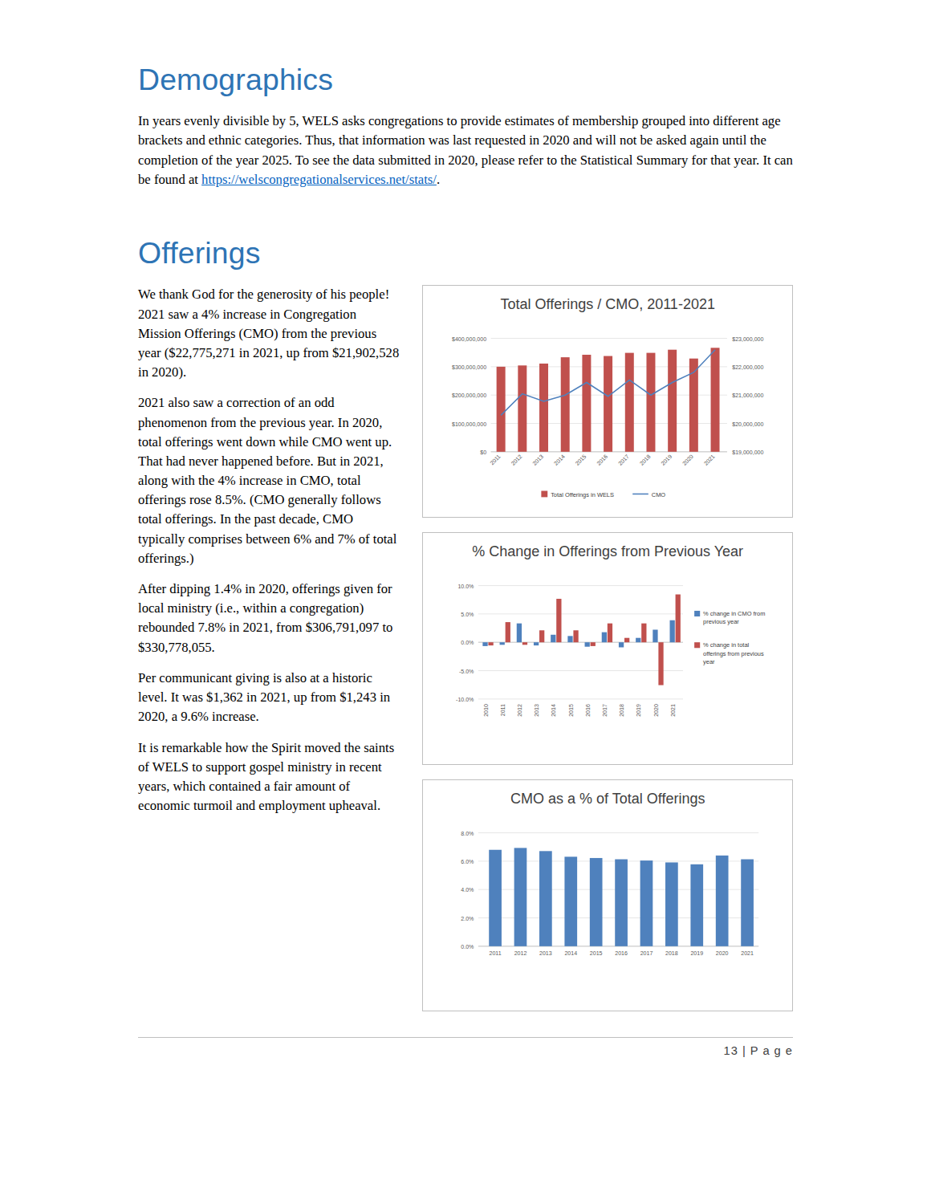Demographics
In years evenly divisible by 5, WELS asks congregations to provide estimates of membership grouped into different age brackets and ethnic categories. Thus, that information was last requested in 2020 and will not be asked again until the completion of the year 2025. To see the data submitted in 2020, please refer to the Statistical Summary for that year. It can be found at https://welscongregationalservices.net/stats/.
Offerings
We thank God for the generosity of his people! 2021 saw a 4% increase in Congregation Mission Offerings (CMO) from the previous year ($22,775,271 in 2021, up from $21,902,528 in 2020).
2021 also saw a correction of an odd phenomenon from the previous year. In 2020, total offerings went down while CMO went up. That had never happened before. But in 2021, along with the 4% increase in CMO, total offerings rose 8.5%. (CMO generally follows total offerings. In the past decade, CMO typically comprises between 6% and 7% of total offerings.)
After dipping 1.4% in 2020, offerings given for local ministry (i.e., within a congregation) rebounded 7.8% in 2021, from $306,791,097 to $330,778,055.
Per communicant giving is also at a historic level. It was $1,362 in 2021, up from $1,243 in 2020, a 9.6% increase.
It is remarkable how the Spirit moved the saints of WELS to support gospel ministry in recent years, which contained a fair amount of economic turmoil and employment upheaval.
Total Offerings / CMO, 2011-2021
$400,000,000 $300,000,000 $200,000,000 $100,000,000 $0 $23,000,000 $22,000,000 $21,000,000 $20,000,000 $19,000,000 2011 2012 2013 2014 2015 2016 2017 2018 2019 2020 2021 Total Offerings in WELS CMO
% Change in Offerings from Previous Year
10.0% 5.0% 0.0% -5.0% -10.0% 2010 2011 2012 2013 2014 2015 2016 2017 2018 2019 2020 2021 % change in CMO from previous year % change in total offerings from previous year
CMO as a % of Total Offerings
8.0% 6.0% 4.0% 2.0% 0.0% 2011 2012 2013 2014 2015 2016 2017 2018 2019 2020 2021
13 | P a g e